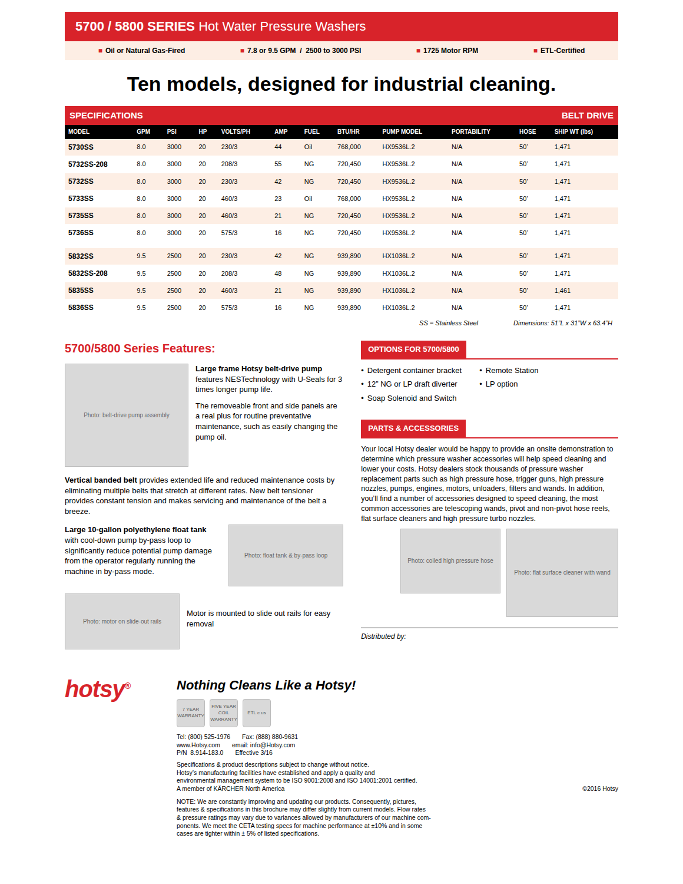5700 / 5800 SERIES Hot Water Pressure Washers
■Oil or Natural Gas-Fired
■7.8 or 9.5 GPM / 2500 to 3000 PSI
■1725 Motor RPM
■ETL-Certified
Ten models, designed for industrial cleaning.
| SPECIFICATIONS | BELT DRIVE |
| --- | --- |
| MODEL | GPM | PSI | HP | VOLTS/PH | AMP | FUEL | BTU/HR | PUMP MODEL | PORTABILITY | HOSE | SHIP WT (lbs) |
| 5730SS | 8.0 | 3000 | 20 | 230/3 | 44 | Oil | 768,000 | HX9536L.2 | N/A | 50’ | 1,471 |
| 5732SS-208 | 8.0 | 3000 | 20 | 208/3 | 55 | NG | 720,450 | HX9536L.2 | N/A | 50’ | 1,471 |
| 5732SS | 8.0 | 3000 | 20 | 230/3 | 42 | NG | 720,450 | HX9536L.2 | N/A | 50’ | 1,471 |
| 5733SS | 8.0 | 3000 | 20 | 460/3 | 23 | Oil | 768,000 | HX9536L.2 | N/A | 50’ | 1,471 |
| 5735SS | 8.0 | 3000 | 20 | 460/3 | 21 | NG | 720,450 | HX9536L.2 | N/A | 50’ | 1,471 |
| 5736SS | 8.0 | 3000 | 20 | 575/3 | 16 | NG | 720,450 | HX9536L.2 | N/A | 50’ | 1,471 |
| 5832SS | 9.5 | 2500 | 20 | 230/3 | 42 | NG | 939,890 | HX1036L.2 | N/A | 50’ | 1,471 |
| 5832SS-208 | 9.5 | 2500 | 20 | 208/3 | 48 | NG | 939,890 | HX1036L.2 | N/A | 50’ | 1,471 |
| 5835SS | 9.5 | 2500 | 20 | 460/3 | 21 | NG | 939,890 | HX1036L.2 | N/A | 50’ | 1,461 |
| 5836SS | 9.5 | 2500 | 20 | 575/3 | 16 | NG | 939,890 | HX1036L.2 | N/A | 50’ | 1,471 |
SS = Stainless Steel
Dimensions: 51”L x 31”W x 63.4”H
5700/5800 Series Features:
Photo: belt-drive pump assembly
Large frame Hotsy belt-drive pump features NESTechnology with U-Seals for 3 times longer pump life.
The removeable front and side panels are a real plus for routine preventative maintenance, such as easily changing the pump oil.
Vertical banded belt provides extended life and reduced maintenance costs by eliminating multiple belts that stretch at different rates. New belt tensioner provides constant tension and makes servicing and maintenance of the belt a breeze.
Large 10-gallon polyethylene float tank with cool-down pump by-pass loop to significantly reduce potential pump damage from the operator regularly running the machine in by-pass mode.
Photo: float tank & by-pass loop
Photo: motor on slide-out rails
Motor is mounted to slide out rails for easy removal
OPTIONS FOR 5700/5800
Detergent container bracket
12” NG or LP draft diverter
Soap Solenoid and Switch
Remote Station
LP option
PARTS & ACCESSORIES
Your local Hotsy dealer would be happy to provide an onsite demonstration to determine which pressure washer accessories will help speed cleaning and lower your costs. Hotsy dealers stock thousands of pressure washer replacement parts such as high pressure hose, trigger guns, high pressure nozzles, pumps, engines, motors, unloaders, filters and wands. In addition, you’ll find a number of accessories designed to speed cleaning, the most common accessories are telescoping wands, pivot and non-pivot hose reels, flat surface cleaners and high pressure turbo nozzles.
Photo: coiled high pressure hose
Photo: flat surface cleaner with wand
Distributed by:
hotsy®
Nothing Cleans Like a Hotsy!
7 YEAR WARRANTY
FIVE YEAR COIL WARRANTY
ETL c us
Tel: (800) 525-1976 Fax: (888) 880-9631
www.Hotsy.com email: info@Hotsy.com
P/N 8.914-183.0 Effective 3/16
Specifications & product descriptions subject to change without notice.
Hotsy’s manufacturing facilities have established and apply a quality and
environmental management system to be ISO 9001:2008 and ISO 14001:2001 certified.
A member of KÄRCHER North America ©2016 Hotsy
NOTE: We are constantly improving and updating our products. Consequently, pictures,
features & specifications in this brochure may differ slightly from current models. Flow rates
& pressure ratings may vary due to variances allowed by manufacturers of our machine com-
ponents. We meet the CETA testing specs for machine performance at ±10% and in some
cases are tighter within ± 5% of listed specifications.